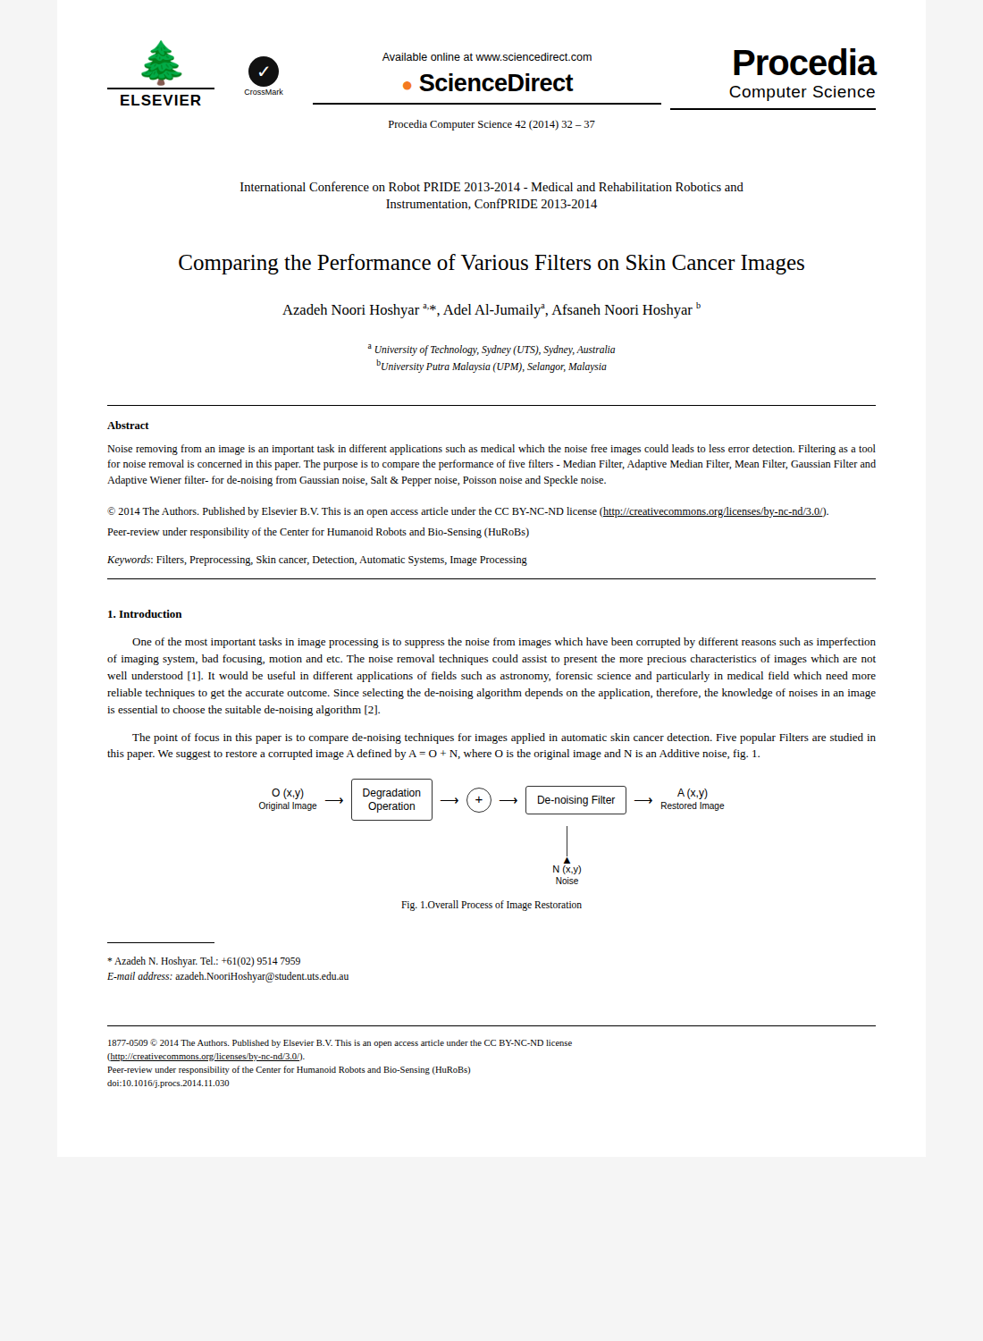🌲
ELSEVIER
✓
CrossMark
Available online at www.sciencedirect.com
● ScienceDirect
Procedia
Computer Science
Procedia Computer Science 42 (2014) 32 – 37
International Conference on Robot PRIDE 2013-2014 - Medical and Rehabilitation Robotics and
Instrumentation, ConfPRIDE 2013-2014
Comparing the Performance of Various Filters on Skin Cancer Images
Azadeh Noori Hoshyar a,*, Adel Al-Jumailya, Afsaneh Noori Hoshyar b
a University of Technology, Sydney (UTS), Sydney, Australia
bUniversity Putra Malaysia (UPM), Selangor, Malaysia
Abstract
Noise removing from an image is an important task in different applications such as medical which the noise free images could leads to less error detection. Filtering as a tool for noise removal is concerned in this paper. The purpose is to compare the performance of five filters - Median Filter, Adaptive Median Filter, Mean Filter, Gaussian Filter and Adaptive Wiener filter- for de-noising from Gaussian noise, Salt & Pepper noise, Poisson noise and Speckle noise.
© 2014 The Authors. Published by Elsevier B.V. This is an open access article under the CC BY-NC-ND license (http://creativecommons.org/licenses/by-nc-nd/3.0/).
Peer-review under responsibility of the Center for Humanoid Robots and Bio-Sensing (HuRoBs)
Keywords: Filters, Preprocessing, Skin cancer, Detection, Automatic Systems, Image Processing
1. Introduction
One of the most important tasks in image processing is to suppress the noise from images which have been corrupted by different reasons such as imperfection of imaging system, bad focusing, motion and etc. The noise removal techniques could assist to present the more precious characteristics of images which are not well understood [1]. It would be useful in different applications of fields such as astronomy, forensic science and particularly in medical field which need more reliable techniques to get the accurate outcome. Since selecting the de-noising algorithm depends on the application, therefore, the knowledge of noises in an image is essential to choose the suitable de-noising algorithm [2].
The point of focus in this paper is to compare de-noising techniques for images applied in automatic skin cancer detection. Five popular Filters are studied in this paper. We suggest to restore a corrupted image A defined by A = O + N, where O is the original image and N is an Additive noise, fig. 1.
O (x,y)
Original Image
⟶
Degradation
Operation
⟶
+
⟶
De-noising Filter
⟶
A (x,y)
Restored Image
▲
N (x,y)
Noise
Fig. 1.Overall Process of Image Restoration
* Azadeh N. Hoshyar. Tel.: +61(02) 9514 7959
E-mail address: azadeh.NooriHoshyar@student.uts.edu.au
1877-0509 © 2014 The Authors. Published by Elsevier B.V. This is an open access article under the CC BY-NC-ND license
(http://creativecommons.org/licenses/by-nc-nd/3.0/).
Peer-review under responsibility of the Center for Humanoid Robots and Bio-Sensing (HuRoBs)
doi:10.1016/j.procs.2014.11.030